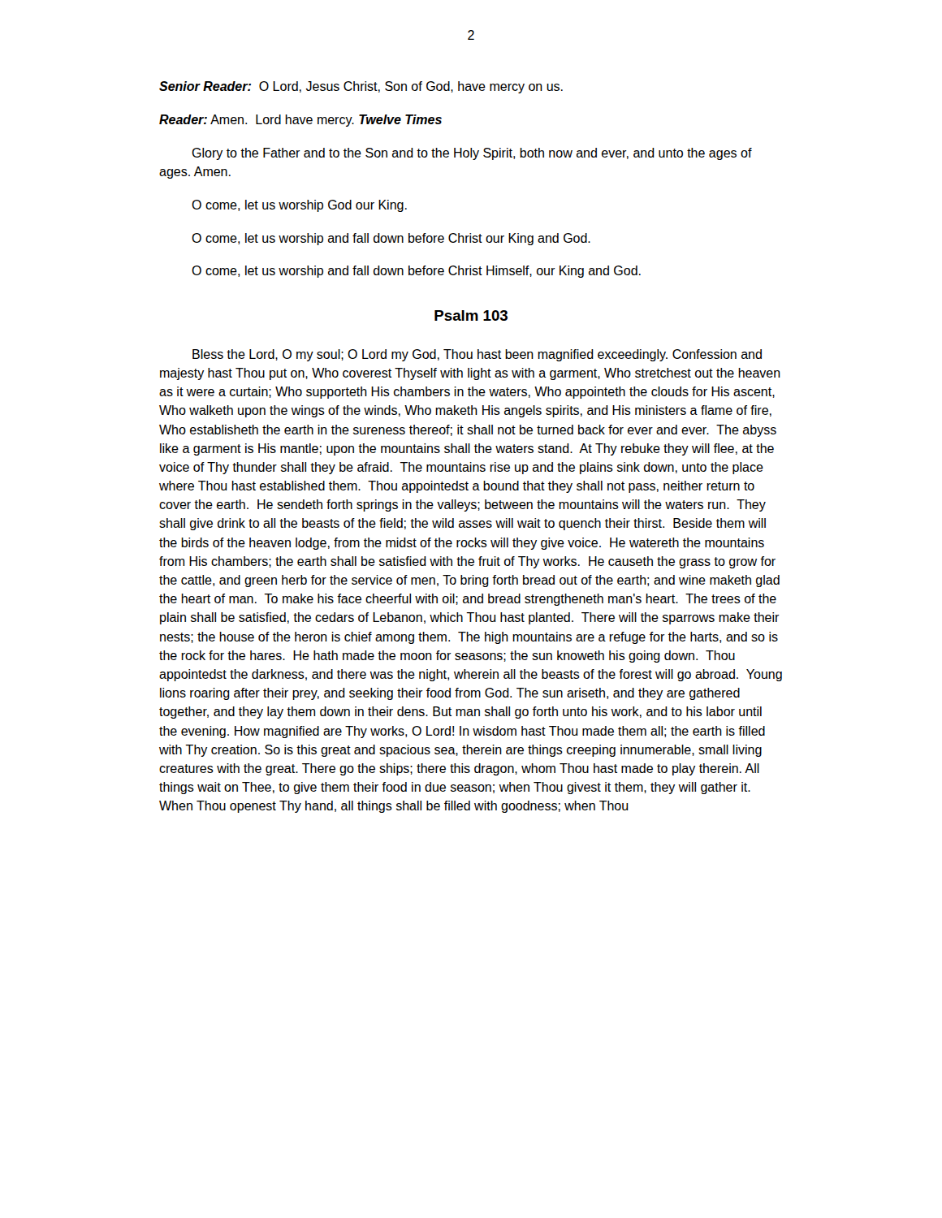2
Senior Reader: O Lord, Jesus Christ, Son of God, have mercy on us.
Reader: Amen. Lord have mercy. Twelve Times
Glory to the Father and to the Son and to the Holy Spirit, both now and ever, and unto the ages of ages. Amen.
O come, let us worship God our King.
O come, let us worship and fall down before Christ our King and God.
O come, let us worship and fall down before Christ Himself, our King and God.
Psalm 103
Bless the Lord, O my soul; O Lord my God, Thou hast been magnified exceedingly. Confession and majesty hast Thou put on, Who coverest Thyself with light as with a garment, Who stretchest out the heaven as it were a curtain; Who supporteth His chambers in the waters, Who appointeth the clouds for His ascent, Who walketh upon the wings of the winds, Who maketh His angels spirits, and His ministers a flame of fire, Who establisheth the earth in the sureness thereof; it shall not be turned back for ever and ever. The abyss like a garment is His mantle; upon the mountains shall the waters stand. At Thy rebuke they will flee, at the voice of Thy thunder shall they be afraid. The mountains rise up and the plains sink down, unto the place where Thou hast established them. Thou appointedst a bound that they shall not pass, neither return to cover the earth. He sendeth forth springs in the valleys; between the mountains will the waters run. They shall give drink to all the beasts of the field; the wild asses will wait to quench their thirst. Beside them will the birds of the heaven lodge, from the midst of the rocks will they give voice. He watereth the mountains from His chambers; the earth shall be satisfied with the fruit of Thy works. He causeth the grass to grow for the cattle, and green herb for the service of men, To bring forth bread out of the earth; and wine maketh glad the heart of man. To make his face cheerful with oil; and bread strengtheneth man's heart. The trees of the plain shall be satisfied, the cedars of Lebanon, which Thou hast planted. There will the sparrows make their nests; the house of the heron is chief among them. The high mountains are a refuge for the harts, and so is the rock for the hares. He hath made the moon for seasons; the sun knoweth his going down. Thou appointedst the darkness, and there was the night, wherein all the beasts of the forest will go abroad. Young lions roaring after their prey, and seeking their food from God. The sun ariseth, and they are gathered together, and they lay them down in their dens. But man shall go forth unto his work, and to his labor until the evening. How magnified are Thy works, O Lord! In wisdom hast Thou made them all; the earth is filled with Thy creation. So is this great and spacious sea, therein are things creeping innumerable, small living creatures with the great. There go the ships; there this dragon, whom Thou hast made to play therein. All things wait on Thee, to give them their food in due season; when Thou givest it them, they will gather it. When Thou openest Thy hand, all things shall be filled with goodness; when Thou